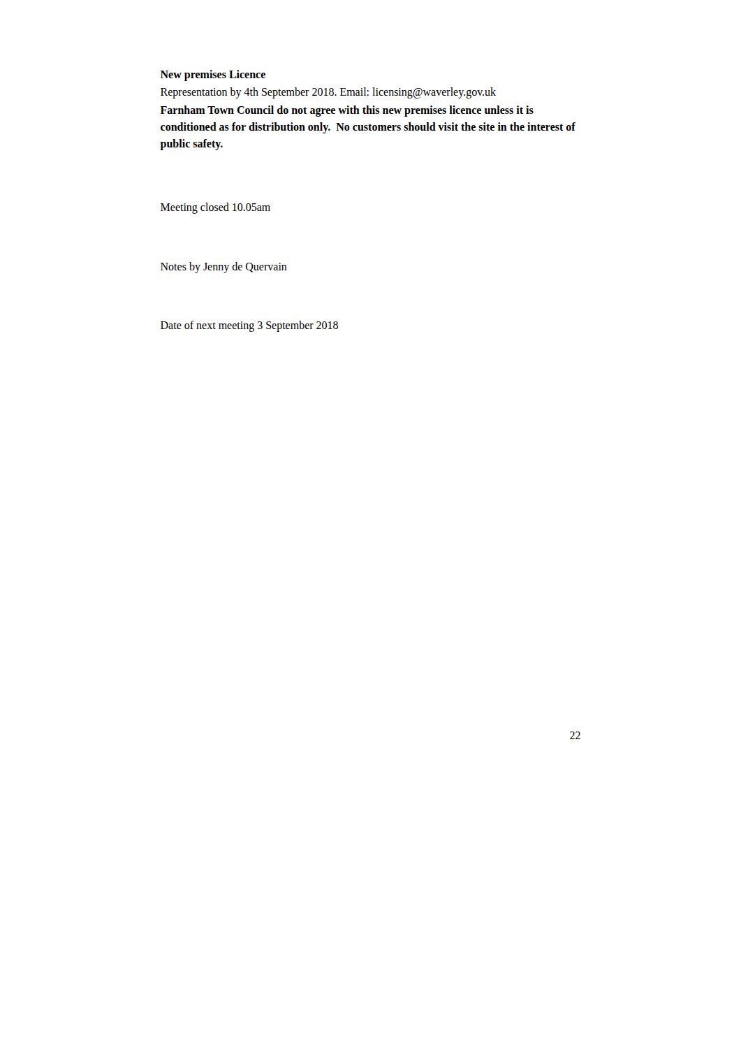New premises Licence
Representation by 4th September 2018. Email: licensing@waverley.gov.uk
Farnham Town Council do not agree with this new premises licence unless it is conditioned as for distribution only. No customers should visit the site in the interest of public safety.
Meeting closed 10.05am
Notes by Jenny de Quervain
Date of next meeting 3 September 2018
22